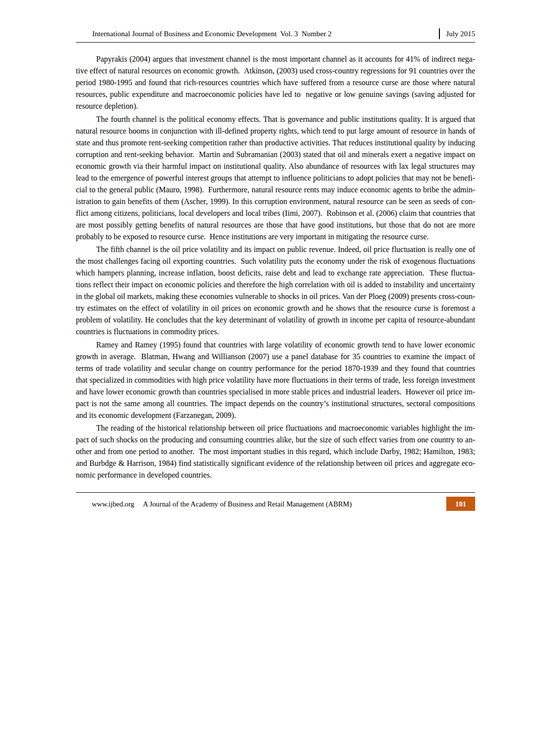International Journal of Business and Economic Development Vol. 3 Number 2
July 2015
Papyrakis (2004) argues that investment channel is the most important channel as it accounts for 41% of indirect negative effect of natural resources on economic growth. Atkinson, (2003) used cross-country regressions for 91 countries over the period 1980-1995 and found that rich-resources countries which have suffered from a resource curse are those where natural resources, public expenditure and macroeconomic policies have led to negative or low genuine savings (saving adjusted for resource depletion).
The fourth channel is the political economy effects. That is governance and public institutions quality. It is argued that natural resource booms in conjunction with ill-defined property rights, which tend to put large amount of resource in hands of state and thus promote rent-seeking competition rather than productive activities. That reduces institutional quality by inducing corruption and rent-seeking behavior. Martin and Subramanian (2003) stated that oil and minerals exert a negative impact on economic growth via their harmful impact on institutional quality. Also abundance of resources with lax legal structures may lead to the emergence of powerful interest groups that attempt to influence politicians to adopt policies that may not be beneficial to the general public (Mauro, 1998). Furthermore, natural resource rents may induce economic agents to bribe the administration to gain benefits of them (Ascher, 1999). In this corruption environment, natural resource can be seen as seeds of conflict among citizens, politicians, local developers and local tribes (Iimi, 2007). Robinson et al. (2006) claim that countries that are most possibly getting benefits of natural resources are those that have good institutions, but those that do not are more probably to be exposed to resource curse. Hence institutions are very important in mitigating the resource curse.
The fifth channel is the oil price volatility and its impact on public revenue. Indeed, oil price fluctuation is really one of the most challenges facing oil exporting countries. Such volatility puts the economy under the risk of exogenous fluctuations which hampers planning, increase inflation, boost deficits, raise debt and lead to exchange rate appreciation. These fluctuations reflect their impact on economic policies and therefore the high correlation with oil is added to instability and uncertainty in the global oil markets, making these economies vulnerable to shocks in oil prices. Van der Ploeg (2009) presents cross-country estimates on the effect of volatility in oil prices on economic growth and he shows that the resource curse is foremost a problem of volatility. He concludes that the key determinant of volatility of growth in income per capita of resource-abundant countries is fluctuations in commodity prices.
Ramey and Ramey (1995) found that countries with large volatility of economic growth tend to have lower economic growth in average. Blatman, Hwang and Willianson (2007) use a panel database for 35 countries to examine the impact of terms of trade volatility and secular change on country performance for the period 1870-1939 and they found that countries that specialized in commodities with high price volatility have more fluctuations in their terms of trade, less foreign investment and have lower economic growth than countries specialised in more stable prices and industrial leaders. However oil price impact is not the same among all countries. The impact depends on the country’s institutional structures, sectoral compositions and its economic development (Farzanegan, 2009).
The reading of the historical relationship between oil price fluctuations and macroeconomic variables highlight the impact of such shocks on the producing and consuming countries alike, but the size of such effect varies from one country to another and from one period to another. The most important studies in this regard, which include Darby, 1982; Hamilton, 1983; and Burbdge & Harrison, 1984) find statistically significant evidence of the relationship between oil prices and aggregate economic performance in developed countries.
www.ijbed.org A Journal of the Academy of Business and Retail Management (ABRM)
101